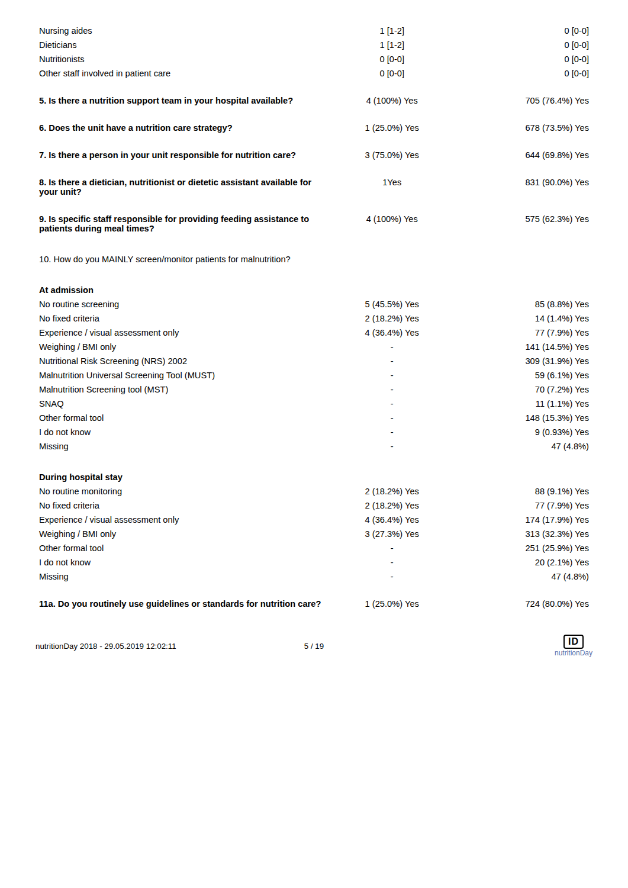| Nursing aides | 1 [1-2] | 0 [0-0] |
| Dieticians | 1 [1-2] | 0 [0-0] |
| Nutritionists | 0 [0-0] | 0 [0-0] |
| Other staff involved in patient care | 0 [0-0] | 0 [0-0] |
| 5. Is there a nutrition support team in your hospital available? | 4 (100%) Yes | 705 (76.4%) Yes |
| 6. Does the unit have a nutrition care strategy? | 1 (25.0%) Yes | 678 (73.5%) Yes |
| 7. Is there a person in your unit responsible for nutrition care? | 3 (75.0%) Yes | 644 (69.8%) Yes |
| 8. Is there a dietician, nutritionist or dietetic assistant available for your unit? | 1Yes | 831 (90.0%) Yes |
| 9. Is specific staff responsible for providing feeding assistance to patients during meal times? | 4 (100%) Yes | 575 (62.3%) Yes |
| 10. How do you MAINLY screen/monitor patients for malnutrition? | | |
| At admission | | |
| No routine screening | 5 (45.5%) Yes | 85 (8.8%) Yes |
| No fixed criteria | 2 (18.2%) Yes | 14 (1.4%) Yes |
| Experience / visual assessment only | 4 (36.4%) Yes | 77 (7.9%) Yes |
| Weighing / BMI only | - | 141 (14.5%) Yes |
| Nutritional Risk Screening (NRS) 2002 | - | 309 (31.9%) Yes |
| Malnutrition Universal Screening Tool (MUST) | - | 59 (6.1%) Yes |
| Malnutrition Screening tool (MST) | - | 70 (7.2%) Yes |
| SNAQ | - | 11 (1.1%) Yes |
| Other formal tool | - | 148 (15.3%) Yes |
| I do not know | - | 9 (0.93%) Yes |
| Missing | - | 47 (4.8%) |
| During hospital stay | | |
| No routine monitoring | 2 (18.2%) Yes | 88 (9.1%) Yes |
| No fixed criteria | 2 (18.2%) Yes | 77 (7.9%) Yes |
| Experience / visual assessment only | 4 (36.4%) Yes | 174 (17.9%) Yes |
| Weighing / BMI only | 3 (27.3%) Yes | 313 (32.3%) Yes |
| Other formal tool | - | 251 (25.9%) Yes |
| I do not know | - | 20 (2.1%) Yes |
| Missing | - | 47 (4.8%) |
| 11a. Do you routinely use guidelines or standards for nutrition care? | 1 (25.0%) Yes | 724 (80.0%) Yes |
nutritionDay 2018 - 29.05.2019 12:02:11
5 / 19
ID
nutritionDay